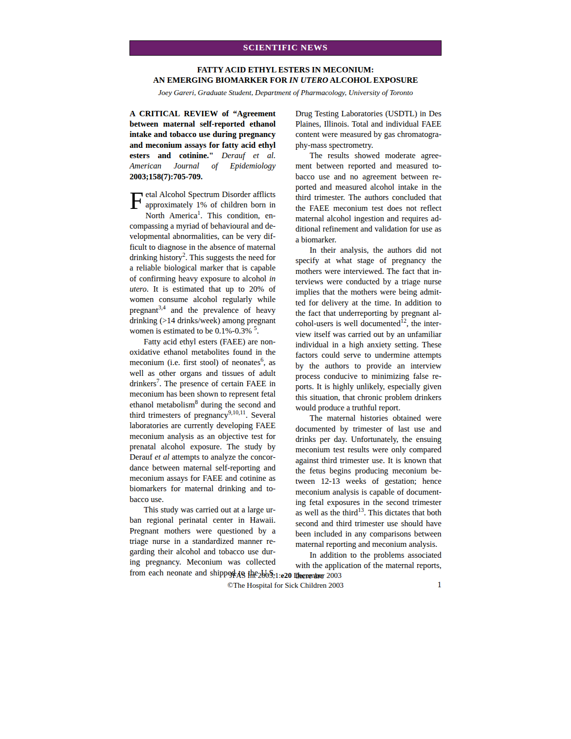SCIENTIFIC NEWS
FATTY ACID ETHYL ESTERS IN MECONIUM: AN EMERGING BIOMARKER FOR IN UTERO ALCOHOL EXPOSURE
Joey Gareri, Graduate Student, Department of Pharmacology, University of Toronto
A CRITICAL REVIEW of “Agreement between maternal self-reported ethanol intake and tobacco use during pregnancy and meconium assays for fatty acid ethyl esters and cotinine." Derauf et al. American Journal of Epidemiology 2003;158(7):705-709.
Fetal Alcohol Spectrum Disorder afflicts approximately 1% of children born in North America1. This condition, encompassing a myriad of behavioural and developmental abnormalities, can be very difficult to diagnose in the absence of maternal drinking history2. This suggests the need for a reliable biological marker that is capable of confirming heavy exposure to alcohol in utero. It is estimated that up to 20% of women consume alcohol regularly while pregnant3,4 and the prevalence of heavy drinking (>14 drinks/week) among pregnant women is estimated to be 0.1%-0.3% 5.
Fatty acid ethyl esters (FAEE) are non-oxidative ethanol metabolites found in the meconium (i.e. first stool) of neonates6, as well as other organs and tissues of adult drinkers7. The presence of certain FAEE in meconium has been shown to represent fetal ethanol metabolism8 during the second and third trimesters of pregnancy9,10,11. Several laboratories are currently developing FAEE meconium analysis as an objective test for prenatal alcohol exposure. The study by Derauf et al attempts to analyze the concordance between maternal self-reporting and meconium assays for FAEE and cotinine as biomarkers for maternal drinking and tobacco use.
This study was carried out at a large urban regional perinatal center in Hawaii. Pregnant mothers were questioned by a triage nurse in a standardized manner regarding their alcohol and tobacco use during pregnancy. Meconium was collected from each neonate and shipped to the U.S. Drug Testing Laboratories (USDTL) in Des Plaines, Illinois. Total and individual FAEE content were measured by gas chromatography-mass spectrometry.
The results showed moderate agreement between reported and measured tobacco use and no agreement between reported and measured alcohol intake in the third trimester. The authors concluded that the FAEE meconium test does not reflect maternal alcohol ingestion and requires additional refinement and validation for use as a biomarker.
In their analysis, the authors did not specify at what stage of pregnancy the mothers were interviewed. The fact that interviews were conducted by a triage nurse implies that the mothers were being admitted for delivery at the time. In addition to the fact that underreporting by pregnant alcohol-users is well documented12, the interview itself was carried out by an unfamiliar individual in a high anxiety setting. These factors could serve to undermine attempts by the authors to provide an interview process conducive to minimizing false reports. It is highly unlikely, especially given this situation, that chronic problem drinkers would produce a truthful report.
The maternal histories obtained were documented by trimester of last use and drinks per day. Unfortunately, the ensuing meconium test results were only compared against third trimester use. It is known that the fetus begins producing meconium between 12-13 weeks of gestation; hence meconium analysis is capable of documenting fetal exposures in the second trimester as well as the third13. This dictates that both second and third trimester use should have been included in any comparisons between maternal reporting and meconium analysis.
In addition to the problems associated with the application of the maternal reports, there are
JFAS Int 2003;1:e20 December 2003
©The Hospital for Sick Children 2003
1